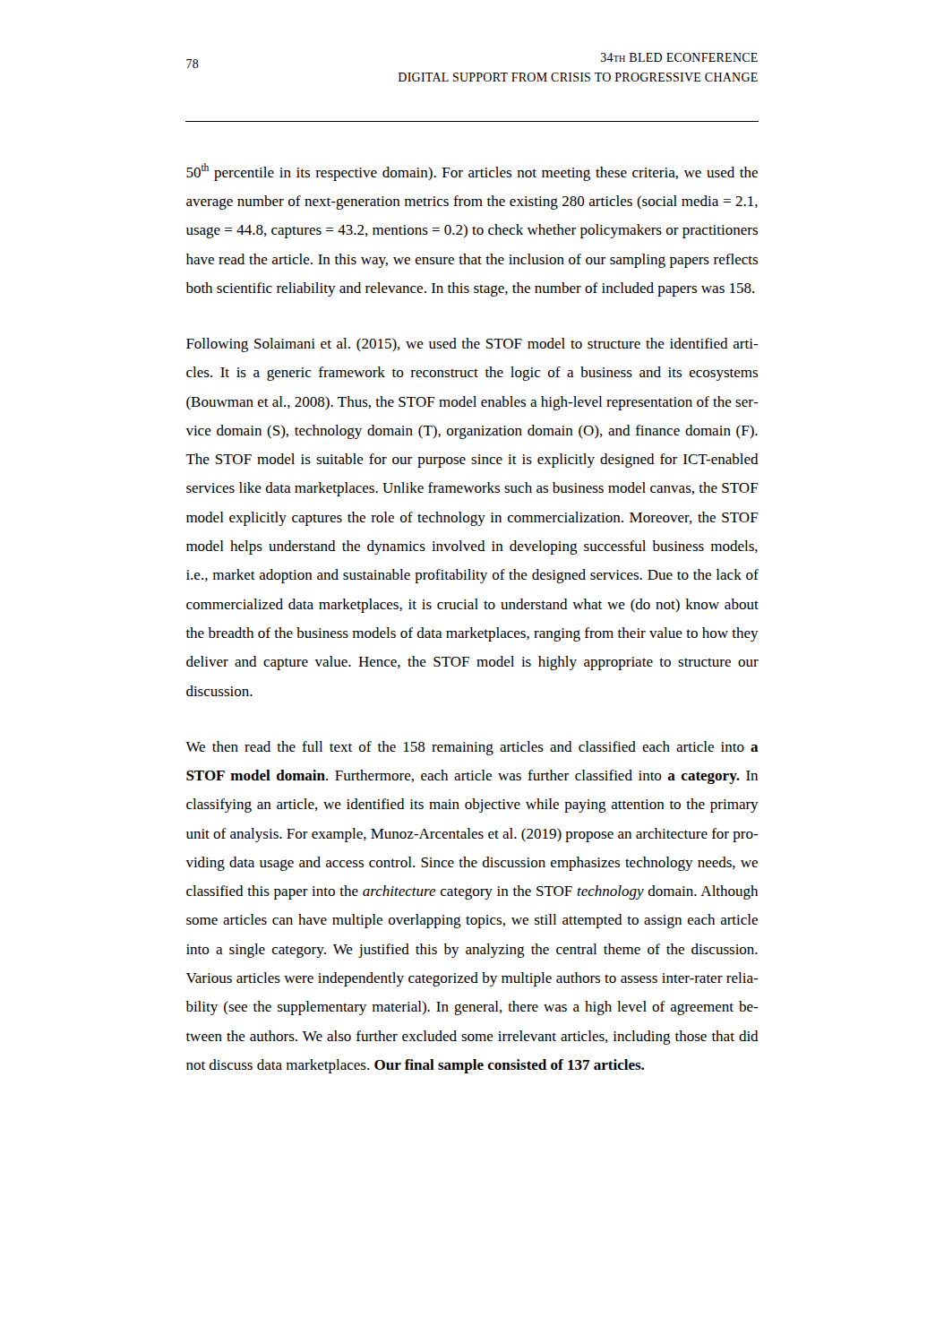78
34th Bled eConference Digital Support from Crisis to Progressive Change
50th percentile in its respective domain). For articles not meeting these criteria, we used the average number of next-generation metrics from the existing 280 articles (social media = 2.1, usage = 44.8, captures = 43.2, mentions = 0.2) to check whether policymakers or practitioners have read the article. In this way, we ensure that the inclusion of our sampling papers reflects both scientific reliability and relevance. In this stage, the number of included papers was 158.
Following Solaimani et al. (2015), we used the STOF model to structure the identified articles. It is a generic framework to reconstruct the logic of a business and its ecosystems (Bouwman et al., 2008). Thus, the STOF model enables a high-level representation of the service domain (S), technology domain (T), organization domain (O), and finance domain (F). The STOF model is suitable for our purpose since it is explicitly designed for ICT-enabled services like data marketplaces. Unlike frameworks such as business model canvas, the STOF model explicitly captures the role of technology in commercialization. Moreover, the STOF model helps understand the dynamics involved in developing successful business models, i.e., market adoption and sustainable profitability of the designed services. Due to the lack of commercialized data marketplaces, it is crucial to understand what we (do not) know about the breadth of the business models of data marketplaces, ranging from their value to how they deliver and capture value. Hence, the STOF model is highly appropriate to structure our discussion.
We then read the full text of the 158 remaining articles and classified each article into a STOF model domain. Furthermore, each article was further classified into a category. In classifying an article, we identified its main objective while paying attention to the primary unit of analysis. For example, Munoz-Arcentales et al. (2019) propose an architecture for providing data usage and access control. Since the discussion emphasizes technology needs, we classified this paper into the architecture category in the STOF technology domain. Although some articles can have multiple overlapping topics, we still attempted to assign each article into a single category. We justified this by analyzing the central theme of the discussion. Various articles were independently categorized by multiple authors to assess inter-rater reliability (see the supplementary material). In general, there was a high level of agreement between the authors. We also further excluded some irrelevant articles, including those that did not discuss data marketplaces. Our final sample consisted of 137 articles.